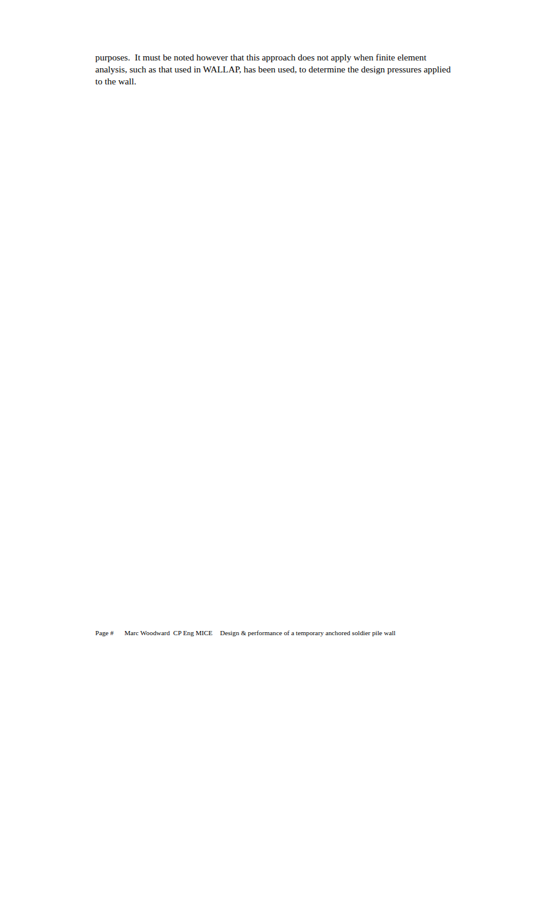purposes. It must be noted however that this approach does not apply when finite element analysis, such as that used in WALLAP, has been used, to determine the design pressures applied to the wall.
Page #Marc Woodward CP Eng MICE Design & performance of a temporary anchored soldier pile wall